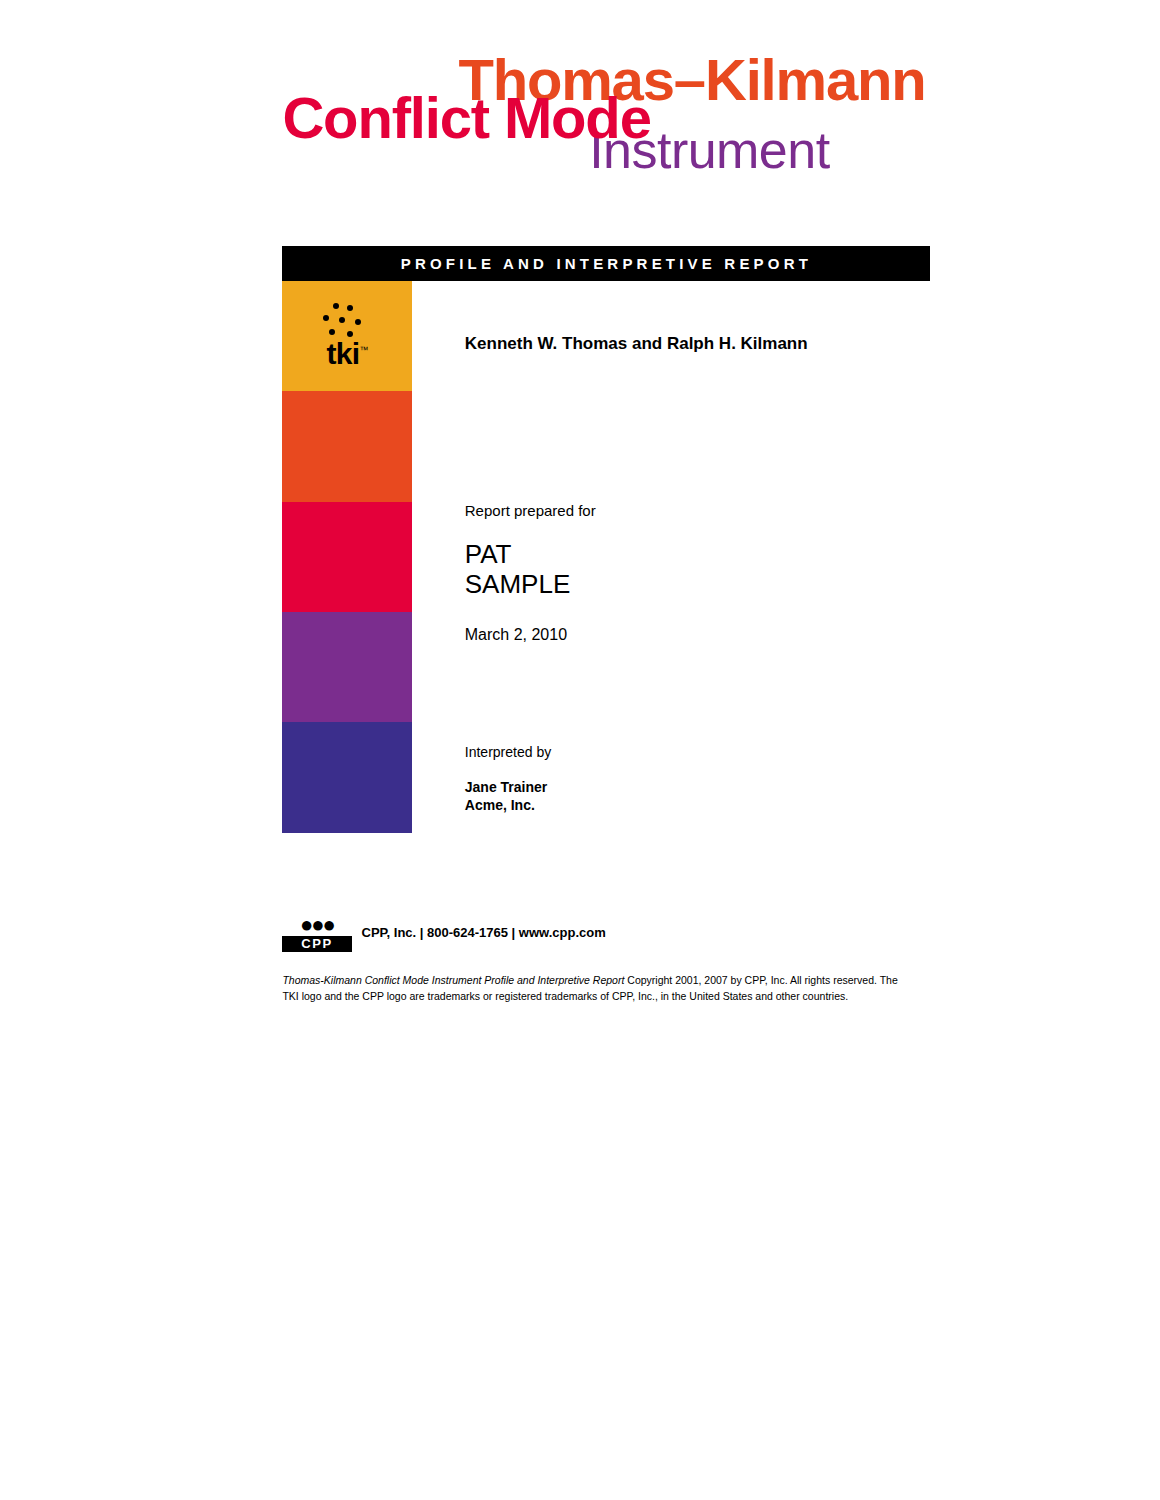Thomas–Kilmann
Conflict Mode
Instrument
PROFILE AND INTERPRETIVE REPORT
tki™
Kenneth W. Thomas and Ralph H. Kilmann
Report prepared for
PAT
SAMPLE
March 2, 2010
Interpreted by
Jane Trainer
Acme, Inc.
●●● CPP
CPP, Inc. | 800-624-1765 | www.cpp.com
Thomas-Kilmann Conflict Mode Instrument Profile and Interpretive Report Copyright 2001, 2007 by CPP, Inc. All rights reserved. The TKI logo and the CPP logo are trademarks or registered trademarks of CPP, Inc., in the United States and other countries.